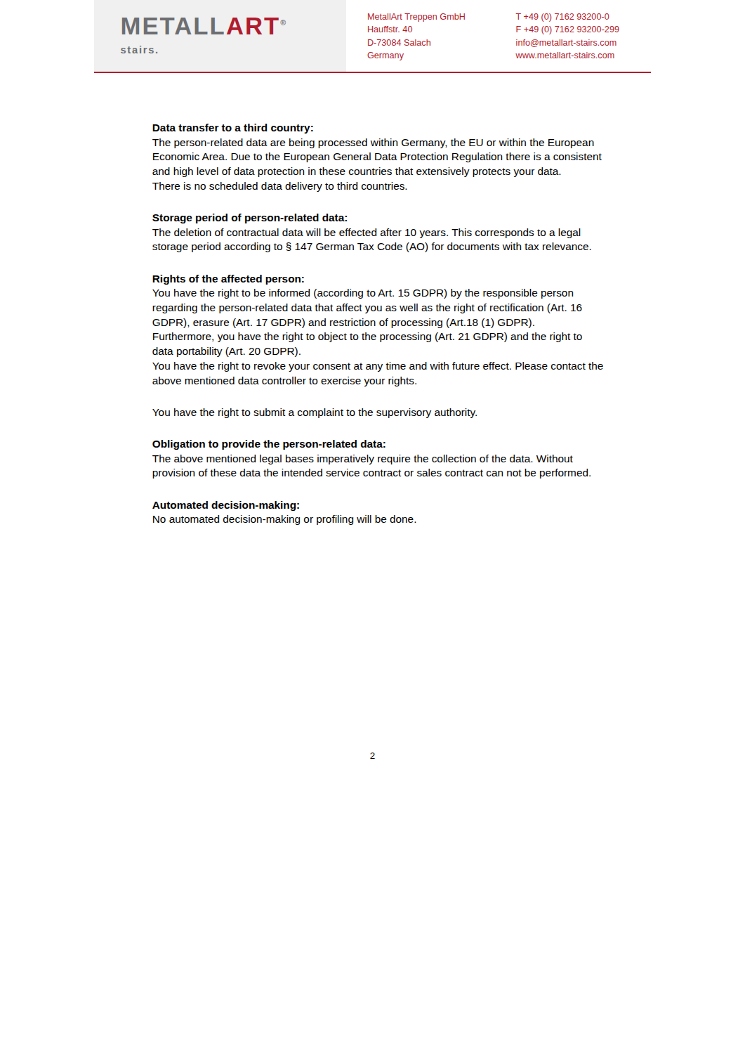METALL ART®
stairs.
MetallArt Treppen GmbH
Hauffstr. 40
D-73084 Salach
Germany
T +49 (0) 7162 93200-0
F +49 (0) 7162 93200-299
info@metallart-stairs.com
www.metallart-stairs.com
Data transfer to a third country:
The person-related data are being processed within Germany, the EU or within the European Economic Area. Due to the European General Data Protection Regulation there is a consistent and high level of data protection in these countries that extensively protects your data.
There is no scheduled data delivery to third countries.
Storage period of person-related data:
The deletion of contractual data will be effected after 10 years. This corresponds to a legal storage period according to § 147 German Tax Code (AO) for documents with tax relevance.
Rights of the affected person:
You have the right to be informed (according to Art. 15 GDPR) by the responsible person regarding the person-related data that affect you as well as the right of rectification (Art. 16 GDPR), erasure (Art. 17 GDPR) and restriction of processing (Art.18 (1) GDPR).
Furthermore, you have the right to object to the processing (Art. 21 GDPR) and the right to data portability (Art. 20 GDPR).
You have the right to revoke your consent at any time and with future effect. Please contact the above mentioned data controller to exercise your rights.
You have the right to submit a complaint to the supervisory authority.
Obligation to provide the person-related data:
The above mentioned legal bases imperatively require the collection of the data. Without provision of these data the intended service contract or sales contract can not be performed.
Automated decision-making:
No automated decision-making or profiling will be done.
2